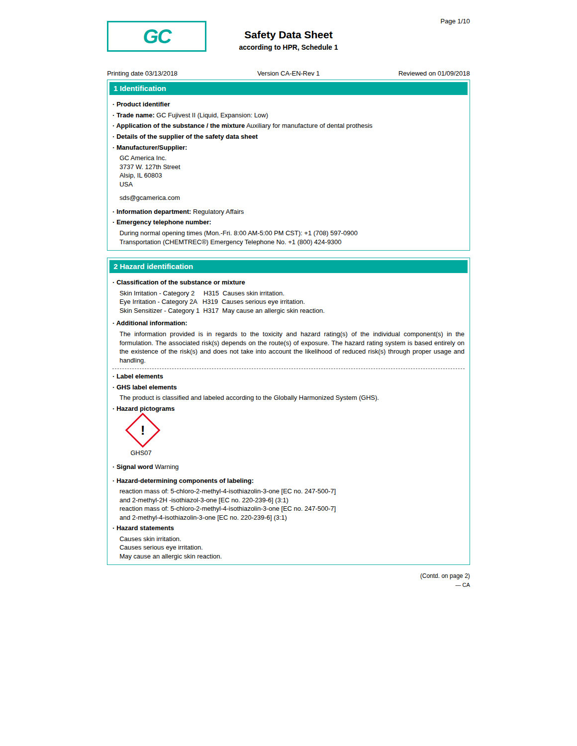GC
Page 1/10
Safety Data Sheet
according to HPR, Schedule 1
Printing date 03/13/2018
Version CA-EN-Rev 1
Reviewed on 01/09/2018
1 Identification
Product identifier
Trade name: GC Fujivest II (Liquid, Expansion: Low)
Application of the substance / the mixture Auxiliary for manufacture of dental prothesis
Details of the supplier of the safety data sheet
Manufacturer/Supplier:
GC America Inc.
3737 W. 127th Street
Alsip, IL 60803
USA
sds@gcamerica.com
Information department: Regulatory Affairs
Emergency telephone number:
During normal opening times (Mon.-Fri. 8:00 AM-5:00 PM CST): +1 (708) 597-0900
Transportation (CHEMTREC®) Emergency Telephone No. +1 (800) 424-9300
2 Hazard identification
Classification of the substance or mixture
Skin Irritation - Category 2 H315 Causes skin irritation.
Eye Irritation - Category 2A H319 Causes serious eye irritation.
Skin Sensitizer - Category 1 H317 May cause an allergic skin reaction.
Additional information:
The information provided is in regards to the toxicity and hazard rating(s) of the individual component(s) in the formulation. The associated risk(s) depends on the route(s) of exposure. The hazard rating system is based entirely on the existence of the risk(s) and does not take into account the likelihood of reduced risk(s) through proper usage and handling.
Label elements
GHS label elements
The product is classified and labeled according to the Globally Harmonized System (GHS).
Hazard pictograms
!
GHS07
Signal word Warning
Hazard-determining components of labeling:
reaction mass of: 5-chloro-2-methyl-4-isothiazolin-3-one [EC no. 247-500-7]
and 2-methyl-2H -isothiazol-3-one [EC no. 220-239-6] (3:1)
reaction mass of: 5-chloro-2-methyl-4-isothiazolin-3-one [EC no. 247-500-7]
and 2-methyl-4-isothiazolin-3-one [EC no. 220-239-6] (3:1)
Hazard statements
Causes skin irritation.
Causes serious eye irritation.
May cause an allergic skin reaction.
(Contd. on page 2)
CA